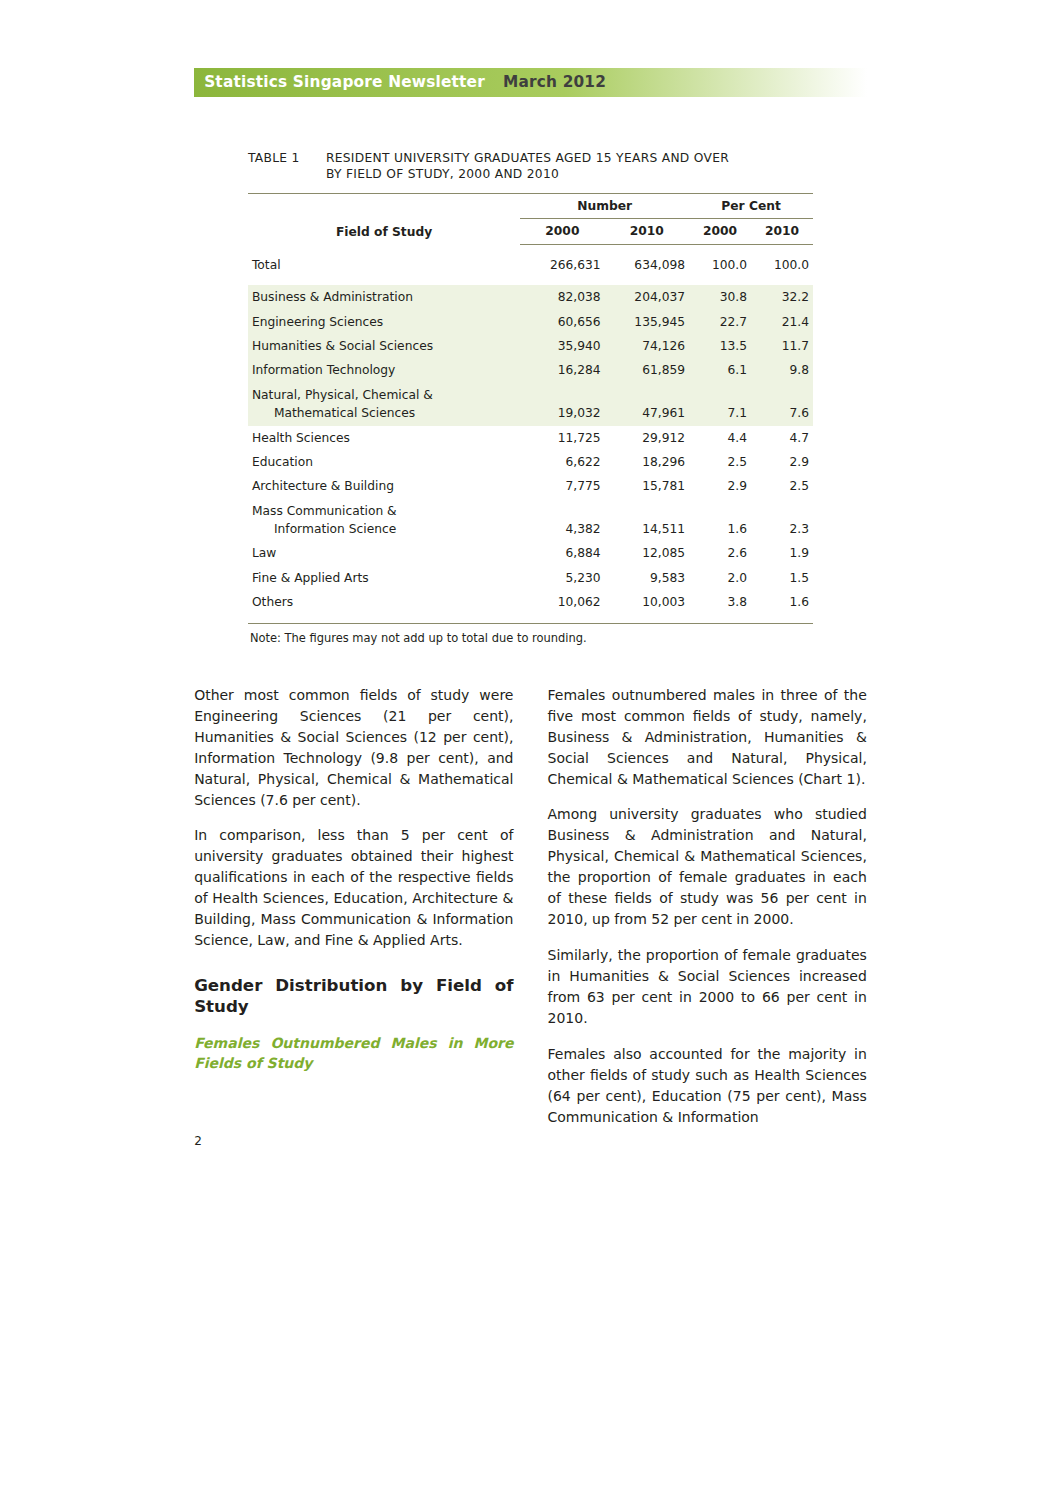Statistics Singapore Newsletter March 2012
TABLE 1 RESIDENT UNIVERSITY GRADUATES AGED 15 YEARS AND OVER
BY FIELD OF STUDY, 2000 AND 2010
| Field of Study | Number | Per Cent |
| --- | --- | --- |
| 2000 | 2010 | 2000 | 2010 |
| Total | 266,631 | 634,098 | 100.0 | 100.0 |
| Business & Administration | 82,038 | 204,037 | 30.8 | 32.2 |
| Engineering Sciences | 60,656 | 135,945 | 22.7 | 21.4 |
| Humanities & Social Sciences | 35,940 | 74,126 | 13.5 | 11.7 |
| Information Technology | 16,284 | 61,859 | 6.1 | 9.8 |
| Natural, Physical, Chemical & Mathematical Sciences | 19,032 | 47,961 | 7.1 | 7.6 |
| Health Sciences | 11,725 | 29,912 | 4.4 | 4.7 |
| Education | 6,622 | 18,296 | 2.5 | 2.9 |
| Architecture & Building | 7,775 | 15,781 | 2.9 | 2.5 |
| Mass Communication & Information Science | 4,382 | 14,511 | 1.6 | 2.3 |
| Law | 6,884 | 12,085 | 2.6 | 1.9 |
| Fine & Applied Arts | 5,230 | 9,583 | 2.0 | 1.5 |
| Others | 10,062 | 10,003 | 3.8 | 1.6 |
Note: The figures may not add up to total due to rounding.
Other most common fields of study were Engineering Sciences (21 per cent), Humanities & Social Sciences (12 per cent), Information Technology (9.8 per cent), and Natural, Physical, Chemical & Mathematical Sciences (7.6 per cent).
In comparison, less than 5 per cent of university graduates obtained their highest qualifications in each of the respective fields of Health Sciences, Education, Architecture & Building, Mass Communication & Information Science, Law, and Fine & Applied Arts.
Gender Distribution by Field of Study
Females Outnumbered Males in More Fields of Study
Females outnumbered males in three of the five most common fields of study, namely, Business & Administration, Humanities & Social Sciences and Natural, Physical, Chemical & Mathematical Sciences (Chart 1).
Among university graduates who studied Business & Administration and Natural, Physical, Chemical & Mathematical Sciences, the proportion of female graduates in each of these fields of study was 56 per cent in 2010, up from 52 per cent in 2000.
Similarly, the proportion of female graduates in Humanities & Social Sciences increased from 63 per cent in 2000 to 66 per cent in 2010.
Females also accounted for the majority in other fields of study such as Health Sciences (64 per cent), Education (75 per cent), Mass Communication & Information
2